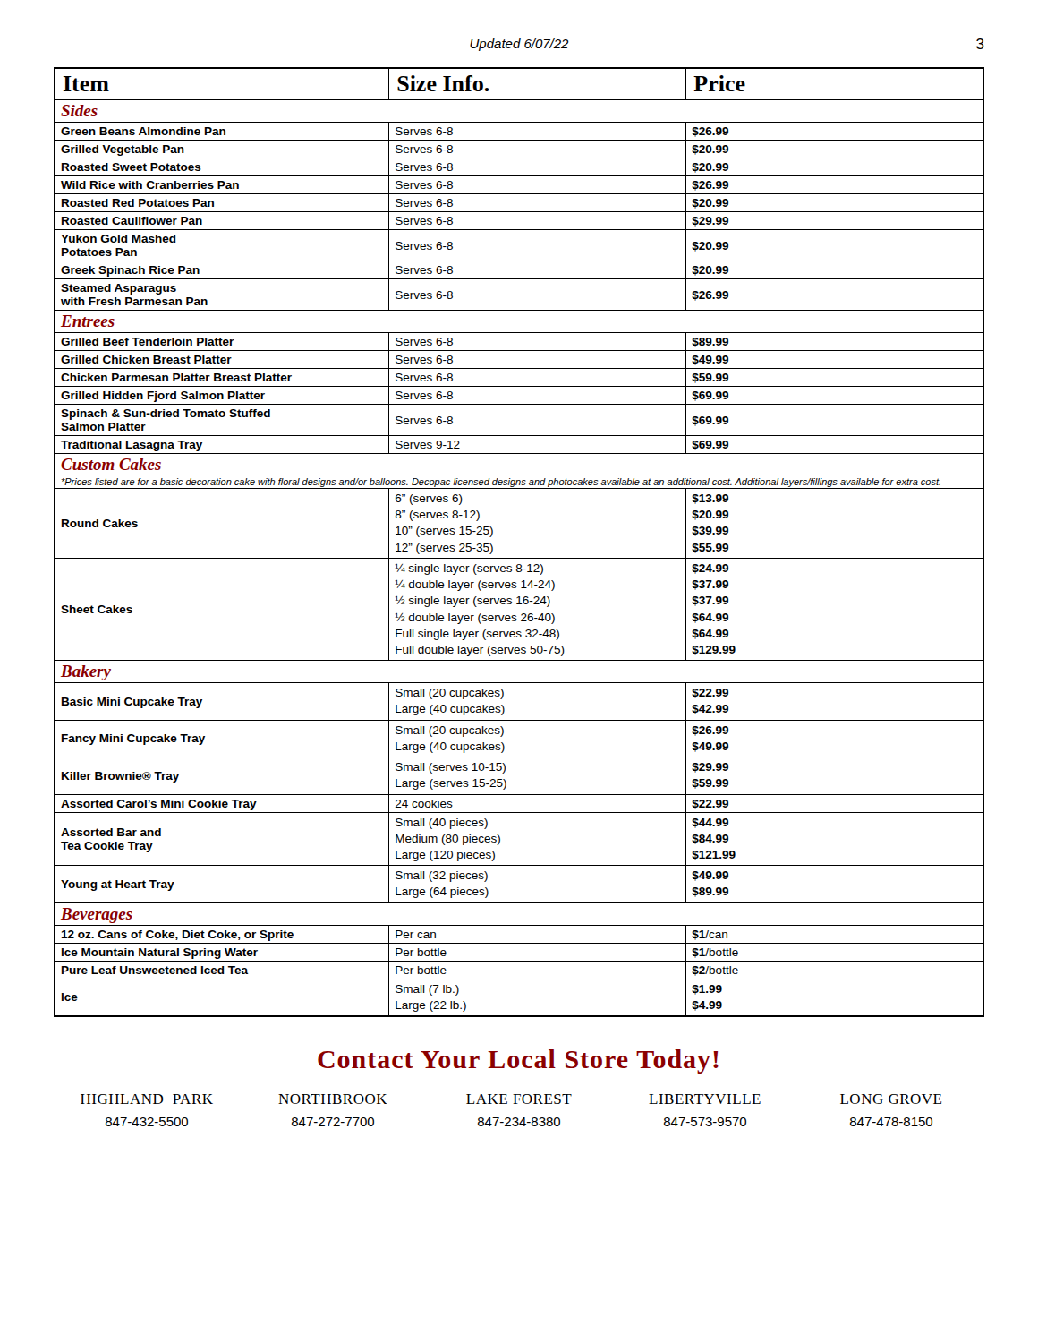Updated 6/07/22 3
| Item | Size Info. | Price |
| --- | --- | --- |
| Sides |
| Green Beans Almondine Pan | Serves 6-8 | $26.99 |
| Grilled Vegetable Pan | Serves 6-8 | $20.99 |
| Roasted Sweet Potatoes | Serves 6-8 | $20.99 |
| Wild Rice with Cranberries Pan | Serves 6-8 | $26.99 |
| Roasted Red Potatoes Pan | Serves 6-8 | $20.99 |
| Roasted Cauliflower Pan | Serves 6-8 | $29.99 |
| Yukon Gold Mashed Potatoes Pan | Serves 6-8 | $20.99 |
| Greek Spinach Rice Pan | Serves 6-8 | $20.99 |
| Steamed Asparagus with Fresh Parmesan Pan | Serves 6-8 | $26.99 |
| Entrees |
| Grilled Beef Tenderloin Platter | Serves 6-8 | $89.99 |
| Grilled Chicken Breast Platter | Serves 6-8 | $49.99 |
| Chicken Parmesan Platter Breast Platter | Serves 6-8 | $59.99 |
| Grilled Hidden Fjord Salmon Platter | Serves 6-8 | $69.99 |
| Spinach & Sun-dried Tomato Stuffed Salmon Platter | Serves 6-8 | $69.99 |
| Traditional Lasagna Tray | Serves 9-12 | $69.99 |
| Custom Cakes *Prices listed are for a basic decoration cake with floral designs and/or balloons. Decopac licensed designs and photocakes available at an additional cost. Additional layers/fillings available for extra cost. |
| Round Cakes | 6” (serves 6) 8” (serves 8-12) 10” (serves 15-25) 12” (serves 25-35) | $13.99 $20.99 $39.99 $55.99 |
| Sheet Cakes | ¼ single layer (serves 8-12) ¼ double layer (serves 14-24) ½ single layer (serves 16-24) ½ double layer (serves 26-40) Full single layer (serves 32-48) Full double layer (serves 50-75) | $24.99 $37.99 $37.99 $64.99 $64.99 $129.99 |
| Bakery |
| Basic Mini Cupcake Tray | Small (20 cupcakes) Large (40 cupcakes) | $22.99 $42.99 |
| Fancy Mini Cupcake Tray | Small (20 cupcakes) Large (40 cupcakes) | $26.99 $49.99 |
| Killer Brownie® Tray | Small (serves 10-15) Large (serves 15-25) | $29.99 $59.99 |
| Assorted Carol’s Mini Cookie Tray | 24 cookies | $22.99 |
| Assorted Bar and Tea Cookie Tray | Small (40 pieces) Medium (80 pieces) Large (120 pieces) | $44.99 $84.99 $121.99 |
| Young at Heart Tray | Small (32 pieces) Large (64 pieces) | $49.99 $89.99 |
| Beverages |
| 12 oz. Cans of Coke, Diet Coke, or Sprite | Per can | $1 /can |
| Ice Mountain Natural Spring Water | Per bottle | $1 /bottle |
| Pure Leaf Unsweetened Iced Tea | Per bottle | $2 /bottle |
| Ice | Small (7 lb.) Large (22 lb.) | $1.99 $4.99 |
Contact Your Local Store Today!
HIGHLAND PARK 847-432-5500
NORTHBROOK 847-272-7700
LAKE FOREST 847-234-8380
LIBERTYVILLE 847-573-9570
LONG GROVE 847-478-8150